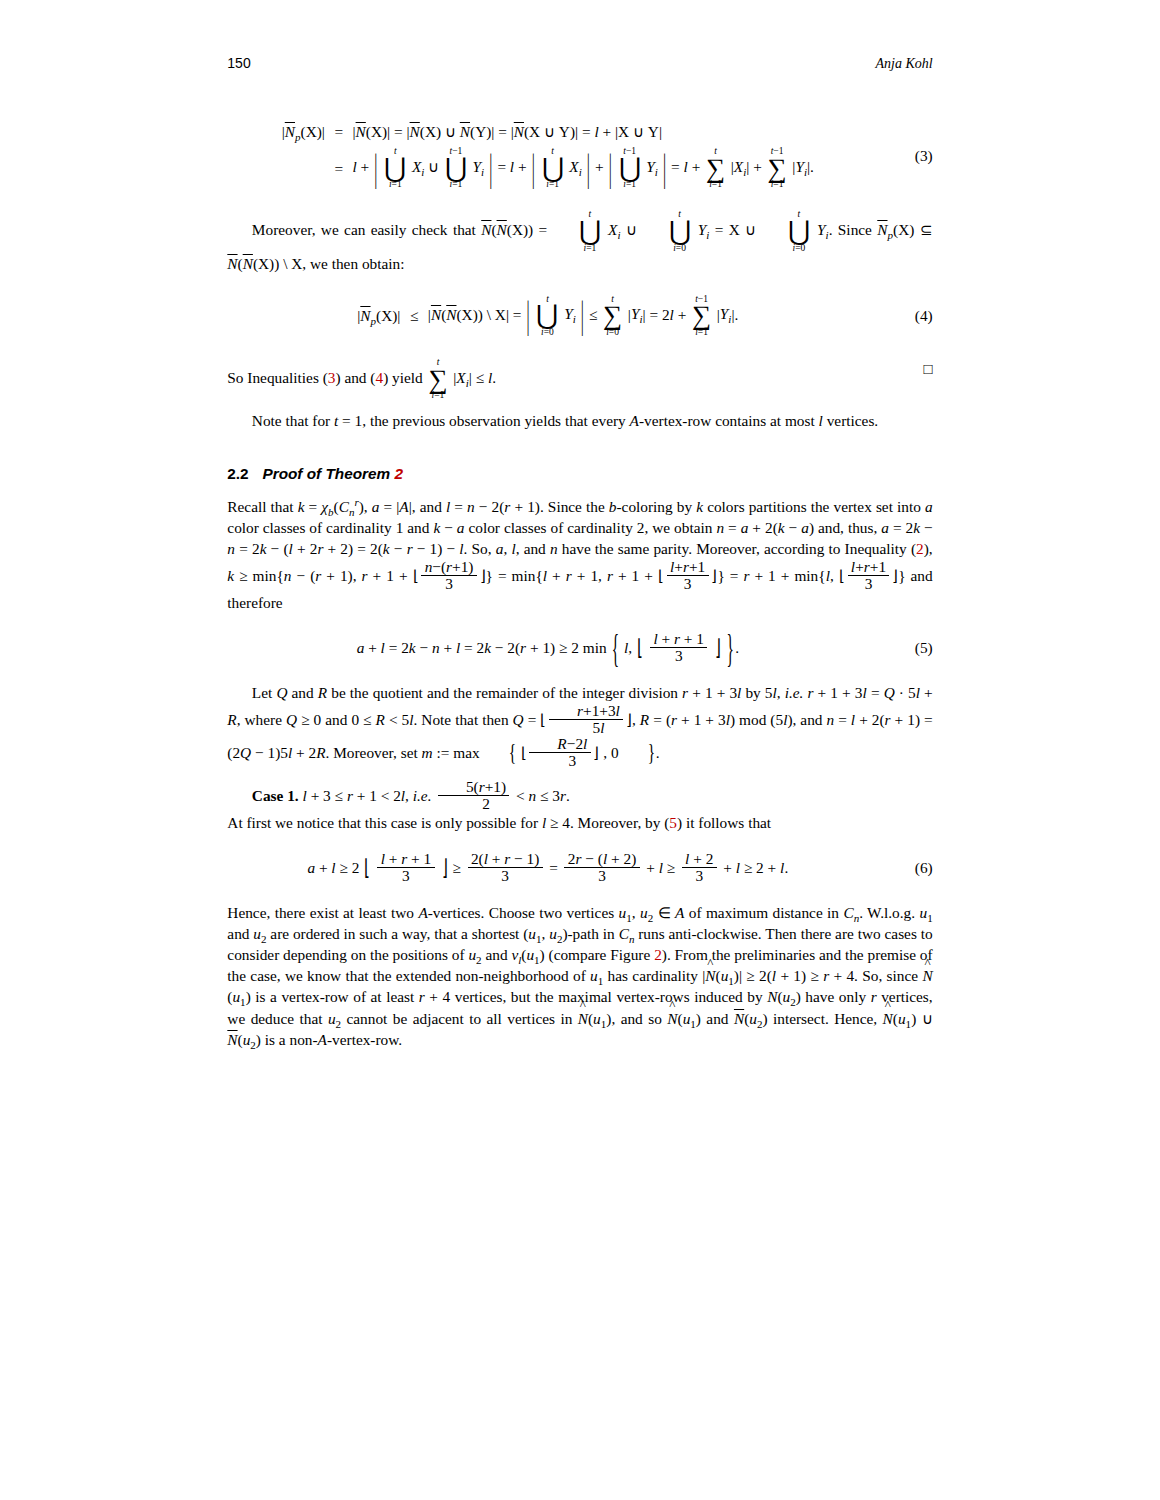150 Anja Kohl
| / N p ( X )/ | = | / N ( X )/ = / N ( X ) ∪ N ( Y )/ = / N ( X ∪ Y )/ = l + / X ∪ Y / |
| | = | l + / t ⋃ i =1 X i ∪ t −1 ⋃ i =1 Y i / = l + / t ⋃ i =1 X i / + / t −1 ⋃ i =1 Y i / = l + t ∑ i =1 / X i / + t −1 ∑ i =1 / Y i /. |
(3)
Moreover, we can easily check that N(N(X)) = t⋃i=1 Xi ∪ t⋃i=0 Yi = X ∪ t⋃i=0 Yi. Since Np(X) ⊆ N(N(X)) \ X, we then obtain:
| / N p ( X )/ | ≤ | / N ( N ( X )) \ X / = / t ⋃ i =0 Y i / ≤ t ∑ i =0 / Y i / = 2 l + t −1 ∑ i =1 / Y i /. |
(4)
So Inequalities (3) and (4) yield t∑i=1 |Xi| ≤ l. □
Note that for t = 1, the previous observation yields that every A-vertex-row contains at most l vertices.
2.2 Proof of Theorem 2
Recall that k = χb(Cnr), a = |A|, and l = n − 2(r + 1). Since the b-coloring by k colors partitions the vertex set into a color classes of cardinality 1 and k − a color classes of cardinality 2, we obtain n = a + 2(k − a) and, thus, a = 2k − n = 2k − (l + 2r + 2) = 2(k − r − 1) − l. So, a, l, and n have the same parity. Moreover, according to Inequality (2), k ≥ min{n − (r + 1), r + 1 + ⌊n−(r+1) 3⌋} = min{l + r + 1, r + 1 + ⌊l+r+13⌋} = r + 1 + min{l, ⌊l+r+13⌋} and therefore
a + l = 2k − n + l = 2k − 2(r + 1) ≥ 2 min { l, ⌊ l + r + 13 ⌋ }.
(5)
Let Q and R be the quotient and the remainder of the integer division r + 1 + 3l by 5l, i.e. r + 1 + 3l = Q · 5l + R, where Q ≥ 0 and 0 ≤ R < 5l. Note that then Q = ⌊r+1+3l 5l⌋, R = (r + 1 + 3l) mod (5l), and n = l + 2(r + 1) = (2Q − 1)5l + 2R. Moreover, set m := max { ⌊R−2l 3⌋ , 0 }.
Case 1. l + 3 ≤ r + 1 < 2l, i.e. 5(r+1) 2 < n ≤ 3r.
At first we notice that this case is only possible for l ≥ 4. Moreover, by (5) it follows that
a + l ≥ 2 ⌊ l + r + 13 ⌋ ≥ 2(l + r − 1) 3 = 2r − (l + 2) 3 + l ≥ l + 23 + l ≥ 2 + l.
(6)
Hence, there exist at least two A-vertices. Choose two vertices u1, u2 ∈ A of maximum distance in Cn. W.l.o.g. u1 and u2 are ordered in such a way, that a shortest (u1, u2)-path in Cn runs anti-clockwise. Then there are two cases to consider depending on the positions of u2 and vl(u1) (compare Figure 2). From the preliminaries and the premise of the case, we know that the extended non-neighborhood of u1 has cardinality |^N(u1)| ≥ 2(l + 1) ≥ r + 4. So, since ^N(u1) is a vertex-row of at least r + 4 vertices, but the maximal vertex-rows induced by N(u2) have only r vertices, we deduce that u2 cannot be adjacent to all vertices in ^N(u1), and so ^N(u1) and N(u2) intersect. Hence, ^N(u1) ∪ N(u2) is a non-A-vertex-row.